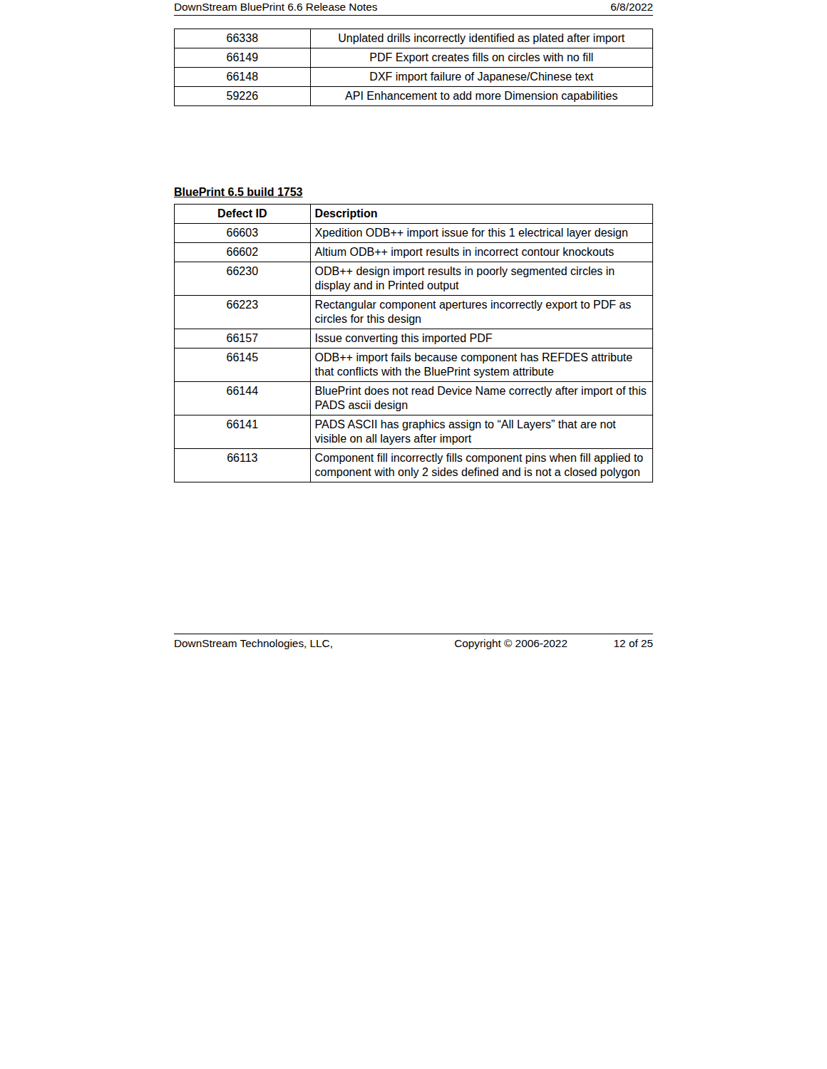DownStream BluePrint 6.6 Release Notes
6/8/2022
| 66338 | Unplated drills incorrectly identified as plated after import |
| 66149 | PDF Export creates fills on circles with no fill |
| 66148 | DXF import failure of Japanese/Chinese text |
| 59226 | API Enhancement to add more Dimension capabilities |
BluePrint 6.5 build 1753
| Defect ID | Description |
| --- | --- |
| 66603 | Xpedition ODB++ import issue for this 1 electrical layer design |
| 66602 | Altium ODB++ import results in incorrect contour knockouts |
| 66230 | ODB++ design import results in poorly segmented circles in display and in Printed output |
| 66223 | Rectangular component apertures incorrectly export to PDF as circles for this design |
| 66157 | Issue converting this imported PDF |
| 66145 | ODB++ import fails because component has REFDES attribute that conflicts with the BluePrint system attribute |
| 66144 | BluePrint does not read Device Name correctly after import of this PADS ascii design |
| 66141 | PADS ASCII has graphics assign to “All Layers” that are not visible on all layers after import |
| 66113 | Component fill incorrectly fills component pins when fill applied to component with only 2 sides defined and is not a closed polygon |
DownStream Technologies, LLC,
Copyright © 2006-2022
12 of 25